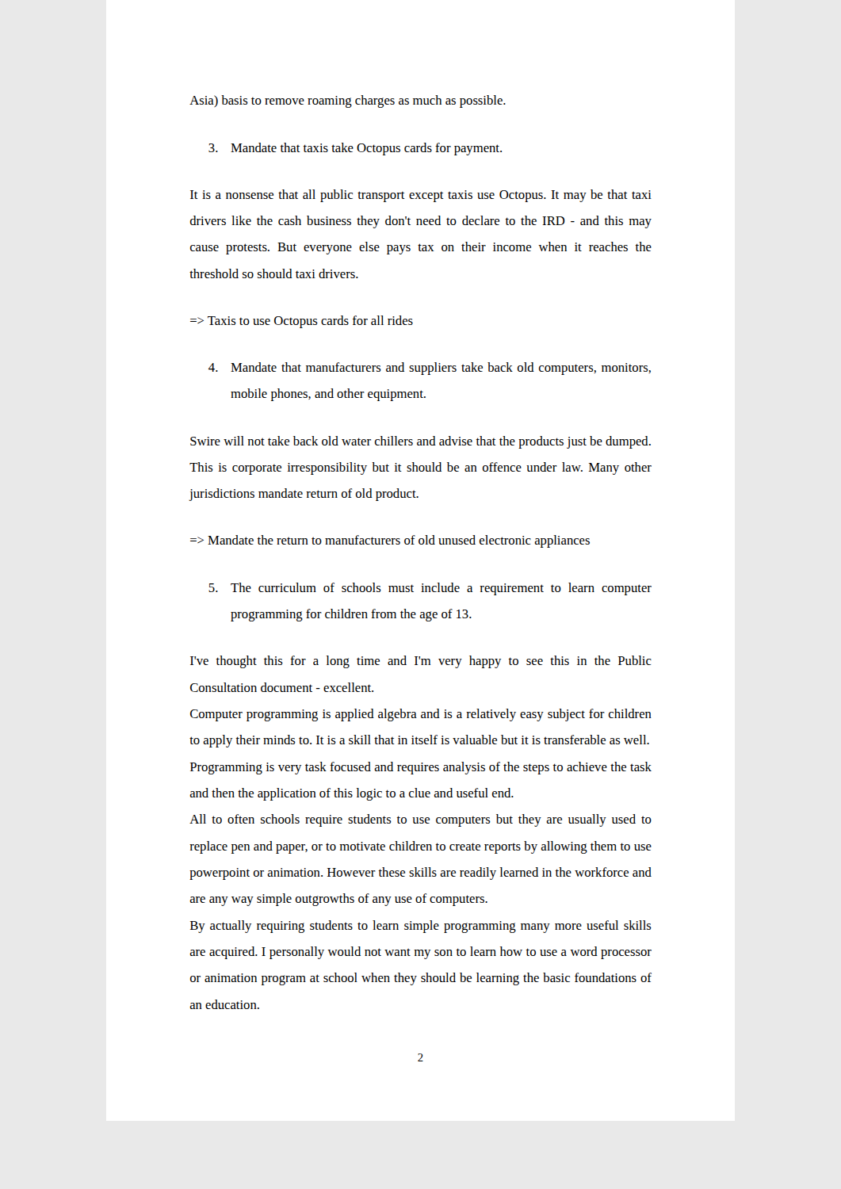Asia) basis to remove roaming charges as much as possible.
Mandate that taxis take Octopus cards for payment.
It is a nonsense that all public transport except taxis use Octopus. It may be that taxi drivers like the cash business they don't need to declare to the IRD - and this may cause protests. But everyone else pays tax on their income when it reaches the threshold so should taxi drivers.
=> Taxis to use Octopus cards for all rides
Mandate that manufacturers and suppliers take back old computers, monitors, mobile phones, and other equipment.
Swire will not take back old water chillers and advise that the products just be dumped. This is corporate irresponsibility but it should be an offence under law. Many other jurisdictions mandate return of old product.
=> Mandate the return to manufacturers of old unused electronic appliances
The curriculum of schools must include a requirement to learn computer programming for children from the age of 13.
I've thought this for a long time and I'm very happy to see this in the Public Consultation document - excellent.
Computer programming is applied algebra and is a relatively easy subject for children to apply their minds to. It is a skill that in itself is valuable but it is transferable as well.
Programming is very task focused and requires analysis of the steps to achieve the task and then the application of this logic to a clue and useful end.
All to often schools require students to use computers but they are usually used to replace pen and paper, or to motivate children to create reports by allowing them to use powerpoint or animation. However these skills are readily learned in the workforce and are any way simple outgrowths of any use of computers.
By actually requiring students to learn simple programming many more useful skills are acquired. I personally would not want my son to learn how to use a word processor or animation program at school when they should be learning the basic foundations of an education.
2